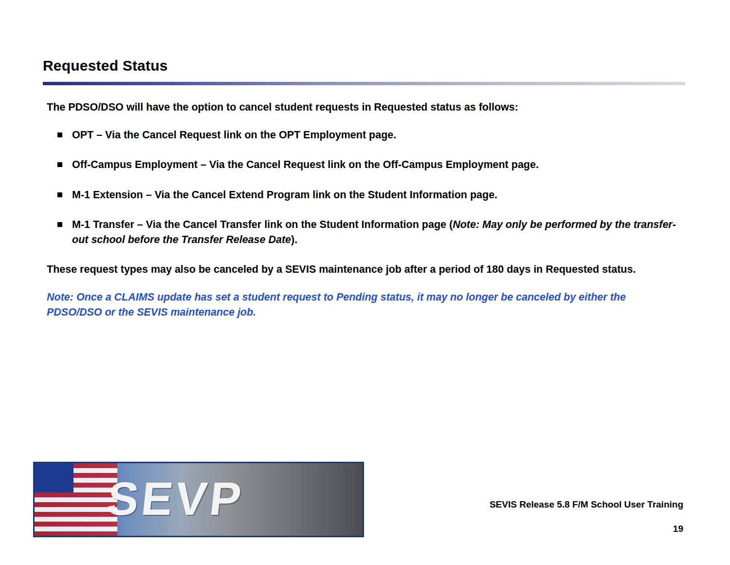Requested Status
The PDSO/DSO will have the option to cancel student requests in Requested status as follows:
OPT – Via the Cancel Request link on the OPT Employment page.
Off-Campus Employment – Via the Cancel Request link on the Off-Campus Employment page.
M-1 Extension – Via the Cancel Extend Program link on the Student Information page.
M-1 Transfer – Via the Cancel Transfer link on the Student Information page (Note: May only be performed by the transfer-out school before the Transfer Release Date).
These request types may also be canceled by a SEVIS maintenance job after a period of 180 days in Requested status.
Note: Once a CLAIMS update has set a student request to Pending status, it may no longer be canceled by either the PDSO/DSO or the SEVIS maintenance job.
SEVP
SEVIS Release 5.8 F/M School User Training
19